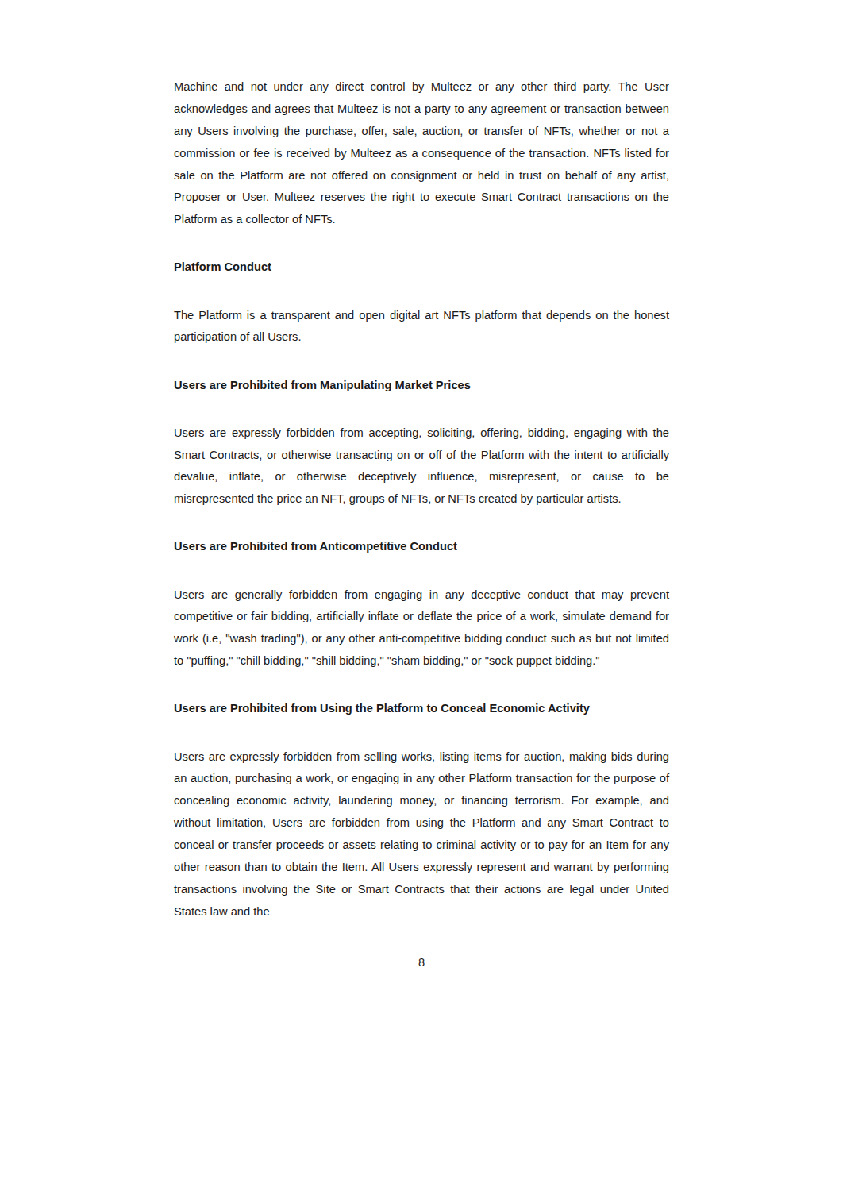Machine and not under any direct control by Multeez or any other third party. The User acknowledges and agrees that Multeez is not a party to any agreement or transaction between any Users involving the purchase, offer, sale, auction, or transfer of NFTs, whether or not a commission or fee is received by Multeez as a consequence of the transaction. NFTs listed for sale on the Platform are not offered on consignment or held in trust on behalf of any artist, Proposer or User. Multeez reserves the right to execute Smart Contract transactions on the Platform as a collector of NFTs.
Platform Conduct
The Platform is a transparent and open digital art NFTs platform that depends on the honest participation of all Users.
Users are Prohibited from Manipulating Market Prices
Users are expressly forbidden from accepting, soliciting, offering, bidding, engaging with the Smart Contracts, or otherwise transacting on or off of the Platform with the intent to artificially devalue, inflate, or otherwise deceptively influence, misrepresent, or cause to be misrepresented the price an NFT, groups of NFTs, or NFTs created by particular artists.
Users are Prohibited from Anticompetitive Conduct
Users are generally forbidden from engaging in any deceptive conduct that may prevent competitive or fair bidding, artificially inflate or deflate the price of a work, simulate demand for work (i.e, "wash trading"), or any other anti-competitive bidding conduct such as but not limited to "puffing," "chill bidding," "shill bidding," "sham bidding," or "sock puppet bidding."
Users are Prohibited from Using the Platform to Conceal Economic Activity
Users are expressly forbidden from selling works, listing items for auction, making bids during an auction, purchasing a work, or engaging in any other Platform transaction for the purpose of concealing economic activity, laundering money, or financing terrorism. For example, and without limitation, Users are forbidden from using the Platform and any Smart Contract to conceal or transfer proceeds or assets relating to criminal activity or to pay for an Item for any other reason than to obtain the Item. All Users expressly represent and warrant by performing transactions involving the Site or Smart Contracts that their actions are legal under United States law and the
8